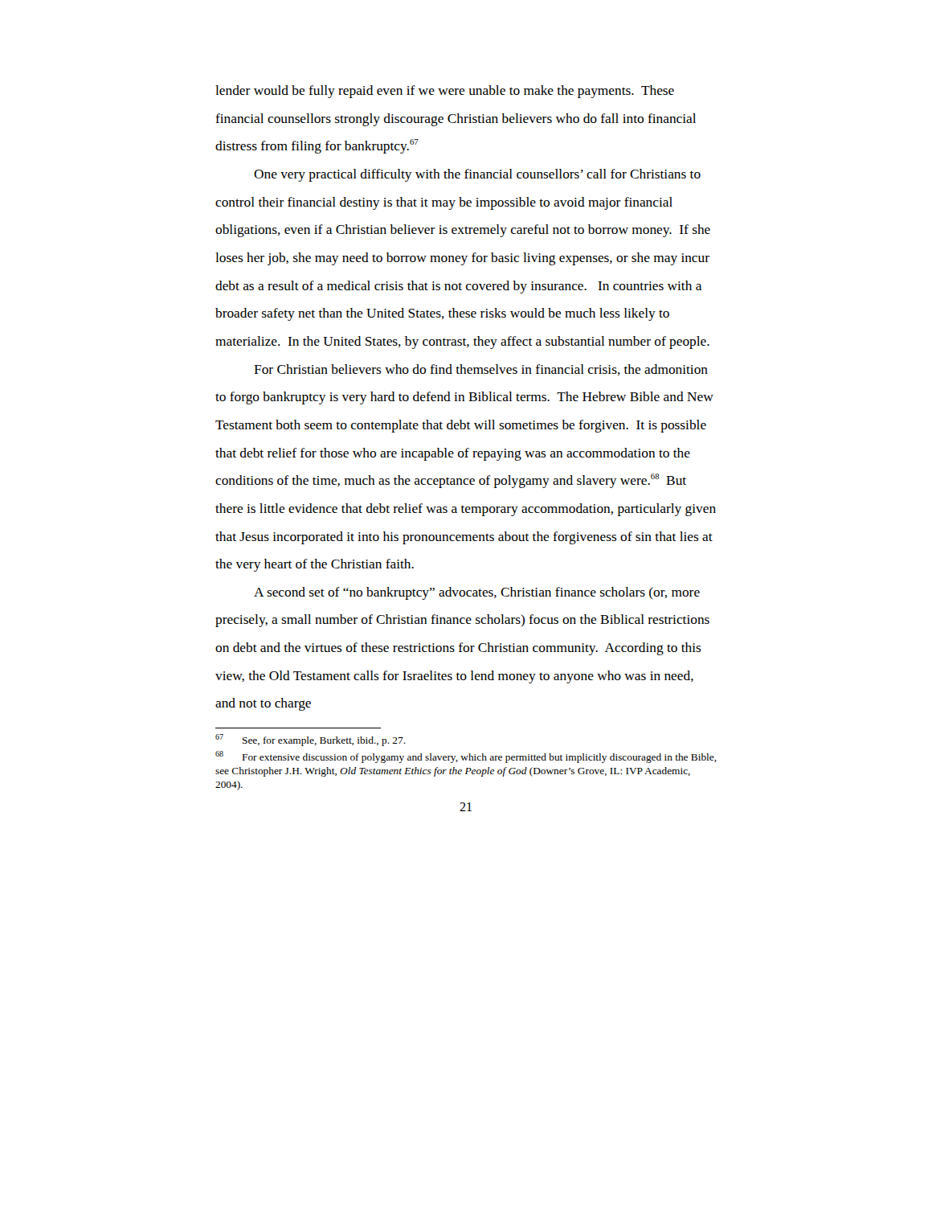lender would be fully repaid even if we were unable to make the payments. These financial counsellors strongly discourage Christian believers who do fall into financial distress from filing for bankruptcy.67
One very practical difficulty with the financial counsellors’ call for Christians to control their financial destiny is that it may be impossible to avoid major financial obligations, even if a Christian believer is extremely careful not to borrow money. If she loses her job, she may need to borrow money for basic living expenses, or she may incur debt as a result of a medical crisis that is not covered by insurance. In countries with a broader safety net than the United States, these risks would be much less likely to materialize. In the United States, by contrast, they affect a substantial number of people.
For Christian believers who do find themselves in financial crisis, the admonition to forgo bankruptcy is very hard to defend in Biblical terms. The Hebrew Bible and New Testament both seem to contemplate that debt will sometimes be forgiven. It is possible that debt relief for those who are incapable of repaying was an accommodation to the conditions of the time, much as the acceptance of polygamy and slavery were.68 But there is little evidence that debt relief was a temporary accommodation, particularly given that Jesus incorporated it into his pronouncements about the forgiveness of sin that lies at the very heart of the Christian faith.
A second set of “no bankruptcy” advocates, Christian finance scholars (or, more precisely, a small number of Christian finance scholars) focus on the Biblical restrictions on debt and the virtues of these restrictions for Christian community. According to this view, the Old Testament calls for Israelites to lend money to anyone who was in need, and not to charge
67 See, for example, Burkett, ibid., p. 27.
68 For extensive discussion of polygamy and slavery, which are permitted but implicitly discouraged in the Bible, see Christopher J.H. Wright, Old Testament Ethics for the People of God (Downer’s Grove, IL: IVP Academic, 2004).
21